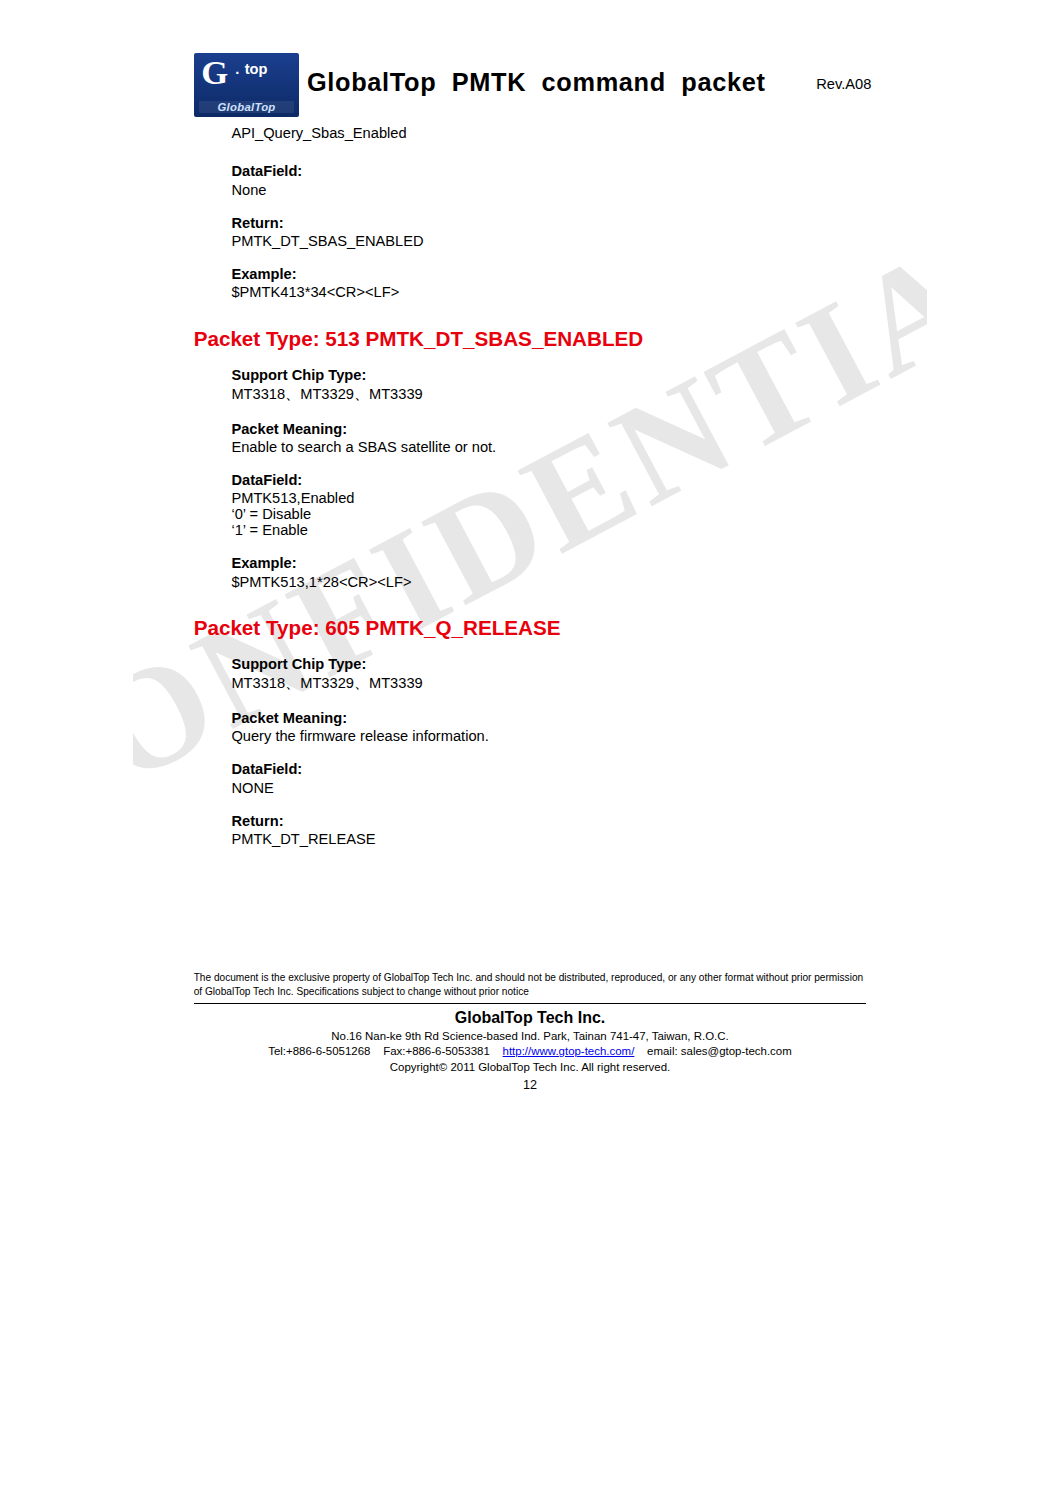CONFIDENTIAL
G . top GlobalTop
GlobalTop PMTK command packet
Rev.A08
API_Query_Sbas_Enabled
DataField: None
Return: PMTK_DT_SBAS_ENABLED
Example: $PMTK413*34<CR><LF>
Packet Type: 513 PMTK_DT_SBAS_ENABLED
Support Chip Type: MT3318、MT3329、MT3339
Packet Meaning: Enable to search a SBAS satellite or not.
DataField: PMTK513,Enabled ‘0’ = Disable ‘1’ = Enable
Example: $PMTK513,1*28<CR><LF>
Packet Type: 605 PMTK_Q_RELEASE
Support Chip Type: MT3318、MT3329、MT3339
Packet Meaning: Query the firmware release information.
DataField: NONE
Return: PMTK_DT_RELEASE
The document is the exclusive property of GlobalTop Tech Inc. and should not be distributed, reproduced, or any other format without prior permission of GlobalTop Tech Inc. Specifications subject to change without prior notice
GlobalTop Tech Inc.
No.16 Nan-ke 9th Rd Science-based Ind. Park, Tainan 741-47, Taiwan, R.O.C.
Tel:+886-6-5051268 Fax:+886-6-5053381 http://www.gtop-tech.com/ email: sales@gtop-tech.com
Copyright© 2011 GlobalTop Tech Inc. All right reserved.
12